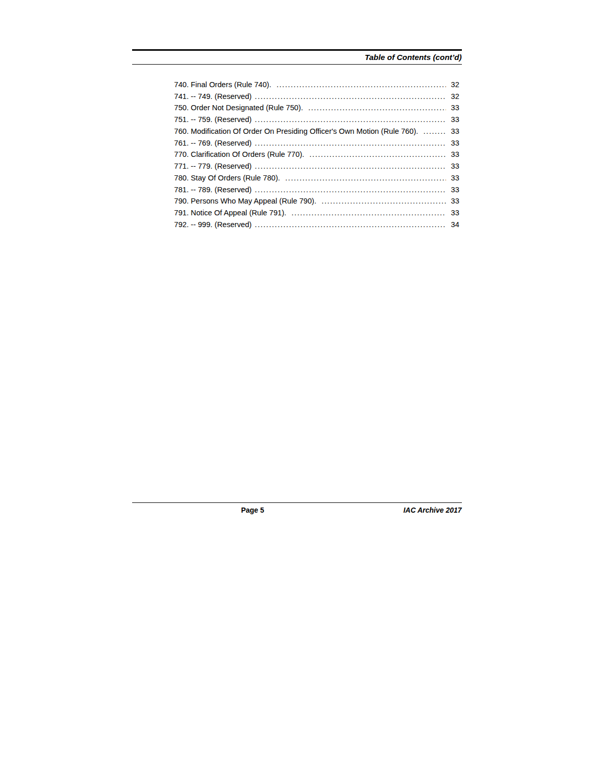Table of Contents (cont’d)
740. Final Orders (Rule 740). ................................................................................ 32
741. -- 749. (Reserved) ............................................................................................. 32
750. Order Not Designated (Rule 750). ............................................................... 33
751. -- 759. (Reserved) ............................................................................................. 33
760. Modification Of Order On Presiding Officer's Own Motion (Rule 760). ........... 33
761. -- 769. (Reserved) ............................................................................................. 33
770. Clarification Of Orders (Rule 770). ............................................................... 33
771. -- 779. (Reserved) ............................................................................................. 33
780. Stay Of Orders (Rule 780). ............................................................................ 33
781. -- 789. (Reserved) ............................................................................................. 33
790. Persons Who May Appeal (Rule 790). ........................................................... 33
791. Notice Of Appeal (Rule 791). ......................................................................... 33
792. -- 999. (Reserved) ............................................................................................. 34
Page 5 IAC Archive 2017